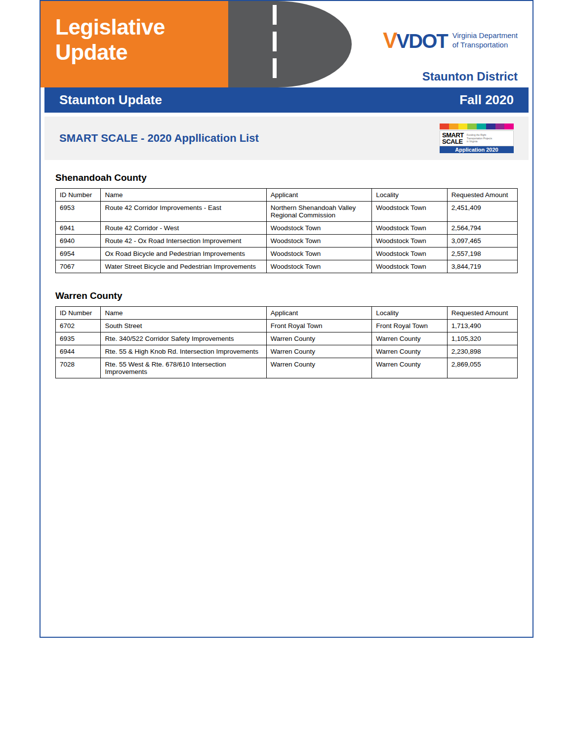Legislative
Update
VVDOT
Virginia Department
of Transportation
Staunton District
Staunton Update Fall 2020
SMART SCALE - 2020 Appllication List
SMART
SCALE
Funding the Right
Transportation Projects
in Virginia
Application 2020
Shenandoah County
| ID Number | Name | Applicant | Locality | Requested Amount |
| --- | --- | --- | --- | --- |
| 6953 | Route 42 Corridor Improvements - East | Northern Shenandoah Valley Regional Commission | Woodstock Town | 2,451,409 |
| 6941 | Route 42 Corridor - West | Woodstock Town | Woodstock Town | 2,564,794 |
| 6940 | Route 42 - Ox Road Intersection Improvement | Woodstock Town | Woodstock Town | 3,097,465 |
| 6954 | Ox Road Bicycle and Pedestrian Improvements | Woodstock Town | Woodstock Town | 2,557,198 |
| 7067 | Water Street Bicycle and Pedestrian Improvements | Woodstock Town | Woodstock Town | 3,844,719 |
Warren County
| ID Number | Name | Applicant | Locality | Requested Amount |
| --- | --- | --- | --- | --- |
| 6702 | South Street | Front Royal Town | Front Royal Town | 1,713,490 |
| 6935 | Rte. 340/522 Corridor Safety Improvements | Warren County | Warren County | 1,105,320 |
| 6944 | Rte. 55 & High Knob Rd. Intersection Improvements | Warren County | Warren County | 2,230,898 |
| 7028 | Rte. 55 West & Rte. 678/610 Intersection Improvements | Warren County | Warren County | 2,869,055 |